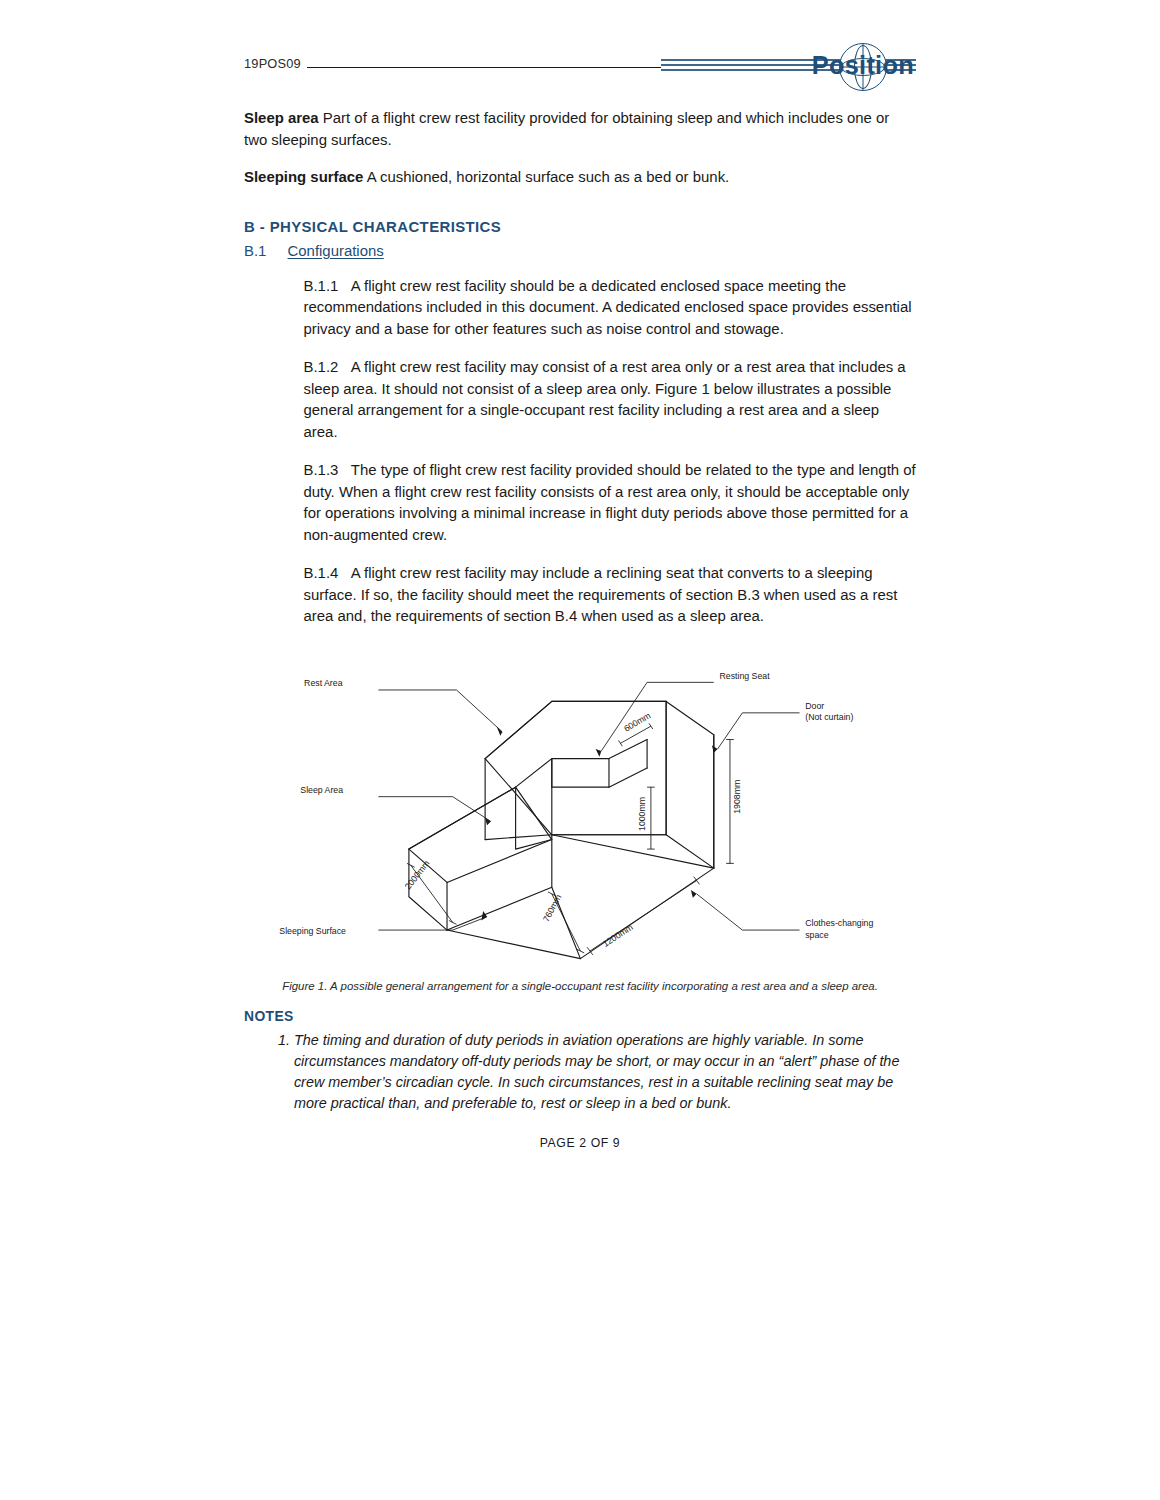19POS09
Position
Sleep area Part of a flight crew rest facility provided for obtaining sleep and which includes one or two sleeping surfaces.
Sleeping surface A cushioned, horizontal surface such as a bed or bunk.
B - PHYSICAL CHARACTERISTICS
B.1 Configurations
B.1.1 A flight crew rest facility should be a dedicated enclosed space meeting the recommendations included in this document. A dedicated enclosed space provides essential privacy and a base for other features such as noise control and stowage.
B.1.2 A flight crew rest facility may consist of a rest area only or a rest area that includes a sleep area. It should not consist of a sleep area only. Figure 1 below illustrates a possible general arrangement for a single-occupant rest facility including a rest area and a sleep area.
B.1.3 The type of flight crew rest facility provided should be related to the type and length of duty. When a flight crew rest facility consists of a rest area only, it should be acceptable only for operations involving a minimal increase in flight duty periods above those permitted for a non-augmented crew.
B.1.4 A flight crew rest facility may include a reclining seat that converts to a sleeping surface. If so, the facility should meet the requirements of section B.3 when used as a rest area and, the requirements of section B.4 when used as a sleep area.
Rest Area Sleep Area Sleeping Surface Resting Seat Door (Not curtain) Clothes-changing space 600mm 1908mm 1000mm 2000mm 760mm 1200mm
Figure 1. A possible general arrangement for a single-occupant rest facility incorporating a rest area and a sleep area.
NOTES
The timing and duration of duty periods in aviation operations are highly variable. In some circumstances mandatory off-duty periods may be short, or may occur in an “alert” phase of the crew member’s circadian cycle. In such circumstances, rest in a suitable reclining seat may be more practical than, and preferable to, rest or sleep in a bed or bunk.
PAGE 2 OF 9